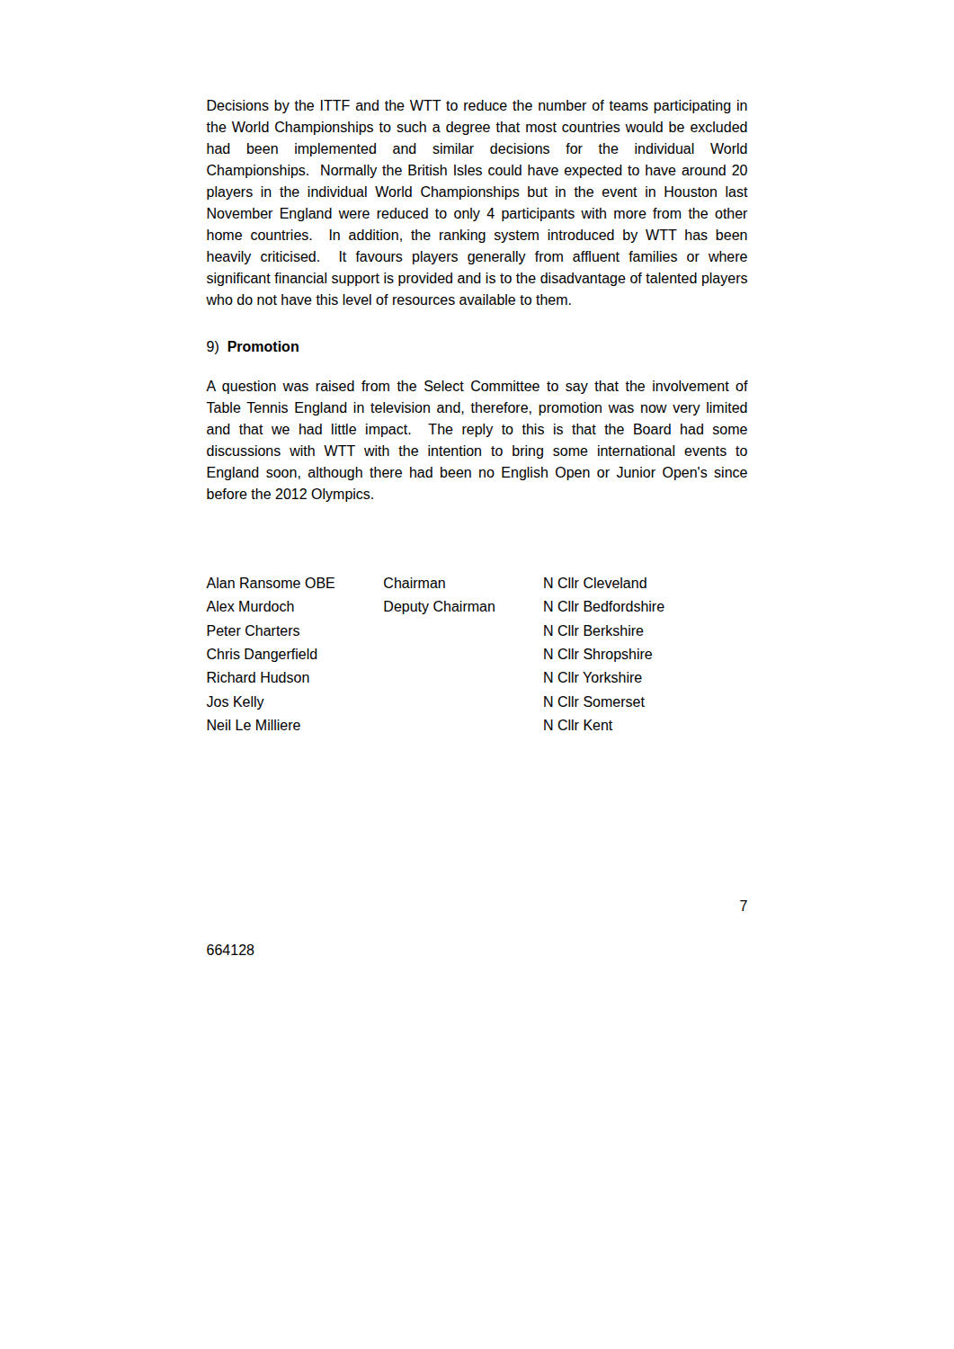Decisions by the ITTF and the WTT to reduce the number of teams participating in the World Championships to such a degree that most countries would be excluded had been implemented and similar decisions for the individual World Championships. Normally the British Isles could have expected to have around 20 players in the individual World Championships but in the event in Houston last November England were reduced to only 4 participants with more from the other home countries. In addition, the ranking system introduced by WTT has been heavily criticised. It favours players generally from affluent families or where significant financial support is provided and is to the disadvantage of talented players who do not have this level of resources available to them.
9) Promotion
A question was raised from the Select Committee to say that the involvement of Table Tennis England in television and, therefore, promotion was now very limited and that we had little impact. The reply to this is that the Board had some discussions with WTT with the intention to bring some international events to England soon, although there had been no English Open or Junior Open's since before the 2012 Olympics.
| Alan Ransome OBE | Chairman | N Cllr Cleveland |
| Alex Murdoch | Deputy Chairman | N Cllr Bedfordshire |
| Peter Charters | | N Cllr Berkshire |
| Chris Dangerfield | | N Cllr Shropshire |
| Richard Hudson | | N Cllr Yorkshire |
| Jos Kelly | | N Cllr Somerset |
| Neil Le Milliere | | N Cllr Kent |
7
664128